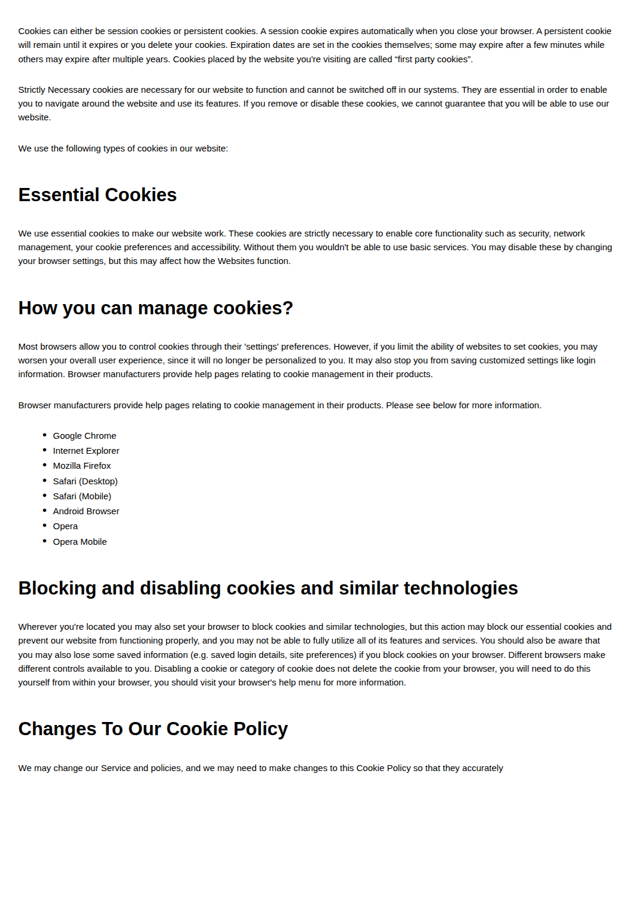Cookies can either be session cookies or persistent cookies. A session cookie expires automatically when you close your browser. A persistent cookie will remain until it expires or you delete your cookies. Expiration dates are set in the cookies themselves; some may expire after a few minutes while others may expire after multiple years. Cookies placed by the website you're visiting are called “first party cookies”.
Strictly Necessary cookies are necessary for our website to function and cannot be switched off in our systems. They are essential in order to enable you to navigate around the website and use its features. If you remove or disable these cookies, we cannot guarantee that you will be able to use our website.
We use the following types of cookies in our website:
Essential Cookies
We use essential cookies to make our website work. These cookies are strictly necessary to enable core functionality such as security, network management, your cookie preferences and accessibility. Without them you wouldn't be able to use basic services. You may disable these by changing your browser settings, but this may affect how the Websites function.
How you can manage cookies?
Most browsers allow you to control cookies through their 'settings' preferences. However, if you limit the ability of websites to set cookies, you may worsen your overall user experience, since it will no longer be personalized to you. It may also stop you from saving customized settings like login information. Browser manufacturers provide help pages relating to cookie management in their products.
Browser manufacturers provide help pages relating to cookie management in their products. Please see below for more information.
Google Chrome
Internet Explorer
Mozilla Firefox
Safari (Desktop)
Safari (Mobile)
Android Browser
Opera
Opera Mobile
Blocking and disabling cookies and similar technologies
Wherever you're located you may also set your browser to block cookies and similar technologies, but this action may block our essential cookies and prevent our website from functioning properly, and you may not be able to fully utilize all of its features and services. You should also be aware that you may also lose some saved information (e.g. saved login details, site preferences) if you block cookies on your browser. Different browsers make different controls available to you. Disabling a cookie or category of cookie does not delete the cookie from your browser, you will need to do this yourself from within your browser, you should visit your browser's help menu for more information.
Changes To Our Cookie Policy
We may change our Service and policies, and we may need to make changes to this Cookie Policy so that they accurately